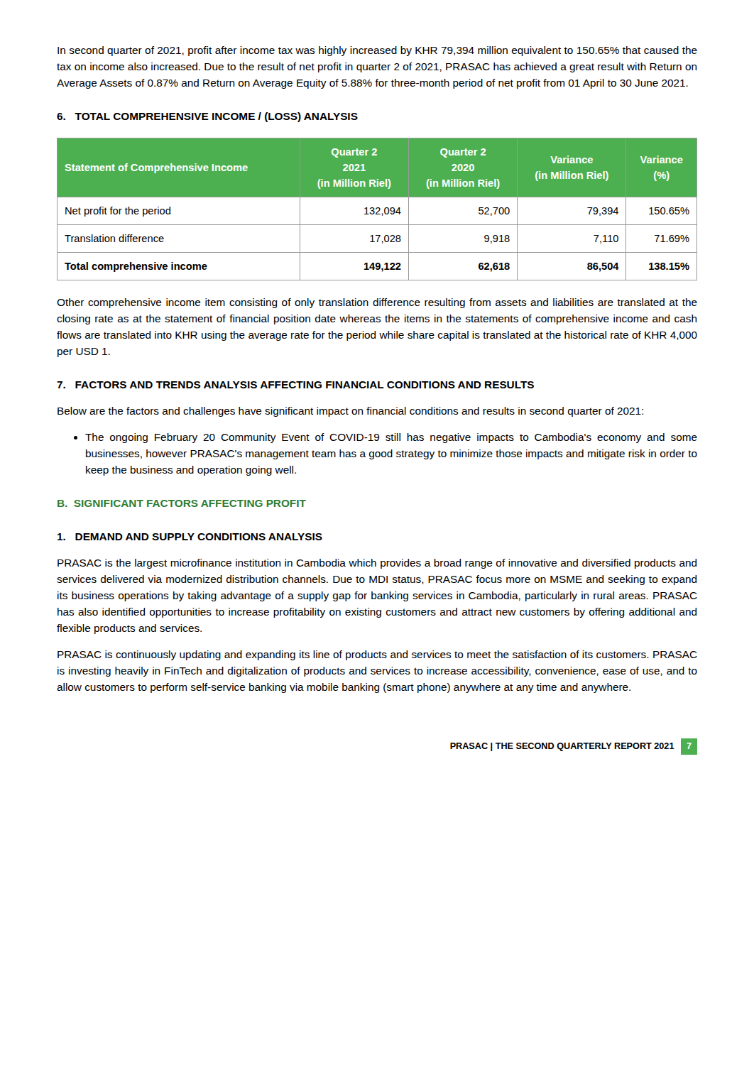In second quarter of 2021, profit after income tax was highly increased by KHR 79,394 million equivalent to 150.65% that caused the tax on income also increased. Due to the result of net profit in quarter 2 of 2021, PRASAC has achieved a great result with Return on Average Assets of 0.87% and Return on Average Equity of 5.88% for three-month period of net profit from 01 April to 30 June 2021.
6. Total Comprehensive Income / (Loss) Analysis
| Statement of Comprehensive Income | Quarter 2 2021 (in Million Riel) | Quarter 2 2020 (in Million Riel) | Variance (in Million Riel) | Variance (%) |
| --- | --- | --- | --- | --- |
| Net profit for the period | 132,094 | 52,700 | 79,394 | 150.65% |
| Translation difference | 17,028 | 9,918 | 7,110 | 71.69% |
| Total comprehensive income | 149,122 | 62,618 | 86,504 | 138.15% |
Other comprehensive income item consisting of only translation difference resulting from assets and liabilities are translated at the closing rate as at the statement of financial position date whereas the items in the statements of comprehensive income and cash flows are translated into KHR using the average rate for the period while share capital is translated at the historical rate of KHR 4,000 per USD 1.
7. Factors and Trends Analysis Affecting Financial Conditions and Results
Below are the factors and challenges have significant impact on financial conditions and results in second quarter of 2021:
The ongoing February 20 Community Event of COVID-19 still has negative impacts to Cambodia's economy and some businesses, however PRASAC's management team has a good strategy to minimize those impacts and mitigate risk in order to keep the business and operation going well.
B. Significant Factors Affecting Profit
1. Demand and Supply Conditions Analysis
PRASAC is the largest microfinance institution in Cambodia which provides a broad range of innovative and diversified products and services delivered via modernized distribution channels. Due to MDI status, PRASAC focus more on MSME and seeking to expand its business operations by taking advantage of a supply gap for banking services in Cambodia, particularly in rural areas. PRASAC has also identified opportunities to increase profitability on existing customers and attract new customers by offering additional and flexible products and services.
PRASAC is continuously updating and expanding its line of products and services to meet the satisfaction of its customers. PRASAC is investing heavily in FinTech and digitalization of products and services to increase accessibility, convenience, ease of use, and to allow customers to perform self-service banking via mobile banking (smart phone) anywhere at any time and anywhere.
PRASAC | THE SECOND QUARTERLY REPORT 2021 7